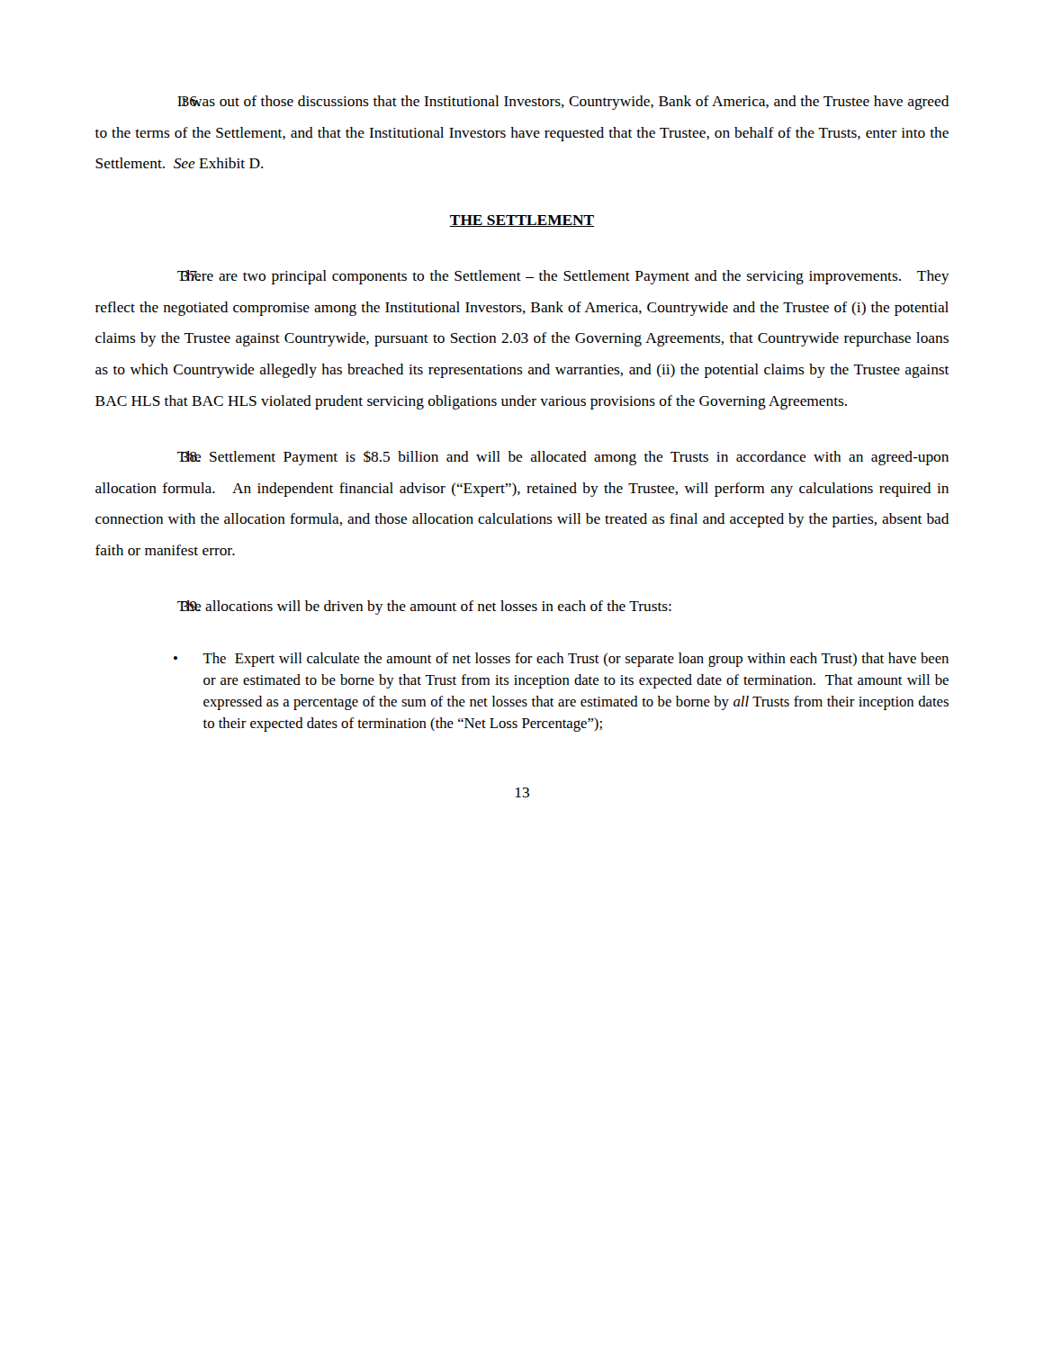36. It was out of those discussions that the Institutional Investors, Countrywide, Bank of America, and the Trustee have agreed to the terms of the Settlement, and that the Institutional Investors have requested that the Trustee, on behalf of the Trusts, enter into the Settlement. See Exhibit D.
THE SETTLEMENT
37. There are two principal components to the Settlement – the Settlement Payment and the servicing improvements. They reflect the negotiated compromise among the Institutional Investors, Bank of America, Countrywide and the Trustee of (i) the potential claims by the Trustee against Countrywide, pursuant to Section 2.03 of the Governing Agreements, that Countrywide repurchase loans as to which Countrywide allegedly has breached its representations and warranties, and (ii) the potential claims by the Trustee against BAC HLS that BAC HLS violated prudent servicing obligations under various provisions of the Governing Agreements.
38. The Settlement Payment is $8.5 billion and will be allocated among the Trusts in accordance with an agreed-upon allocation formula. An independent financial advisor (“Expert”), retained by the Trustee, will perform any calculations required in connection with the allocation formula, and those allocation calculations will be treated as final and accepted by the parties, absent bad faith or manifest error.
39. The allocations will be driven by the amount of net losses in each of the Trusts:
The Expert will calculate the amount of net losses for each Trust (or separate loan group within each Trust) that have been or are estimated to be borne by that Trust from its inception date to its expected date of termination. That amount will be expressed as a percentage of the sum of the net losses that are estimated to be borne by all Trusts from their inception dates to their expected dates of termination (the “Net Loss Percentage”);
13